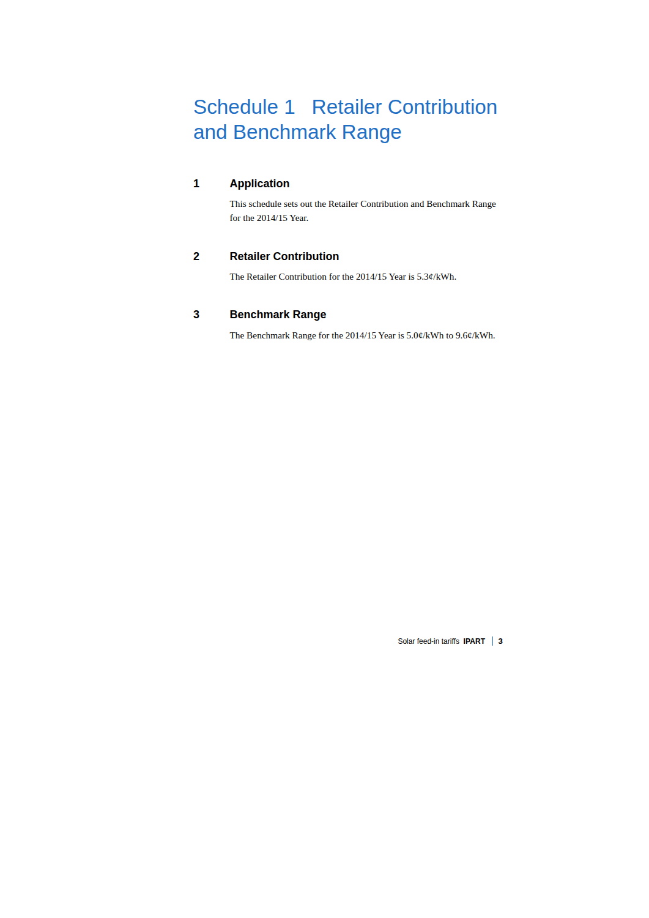Schedule 1 Retailer Contribution and Benchmark Range
1 Application
This schedule sets out the Retailer Contribution and Benchmark Range for the 2014/15 Year.
2 Retailer Contribution
The Retailer Contribution for the 2014/15 Year is 5.3¢/kWh.
3 Benchmark Range
The Benchmark Range for the 2014/15 Year is 5.0¢/kWh to 9.6¢/kWh.
Solar feed-in tariffs IPART 3